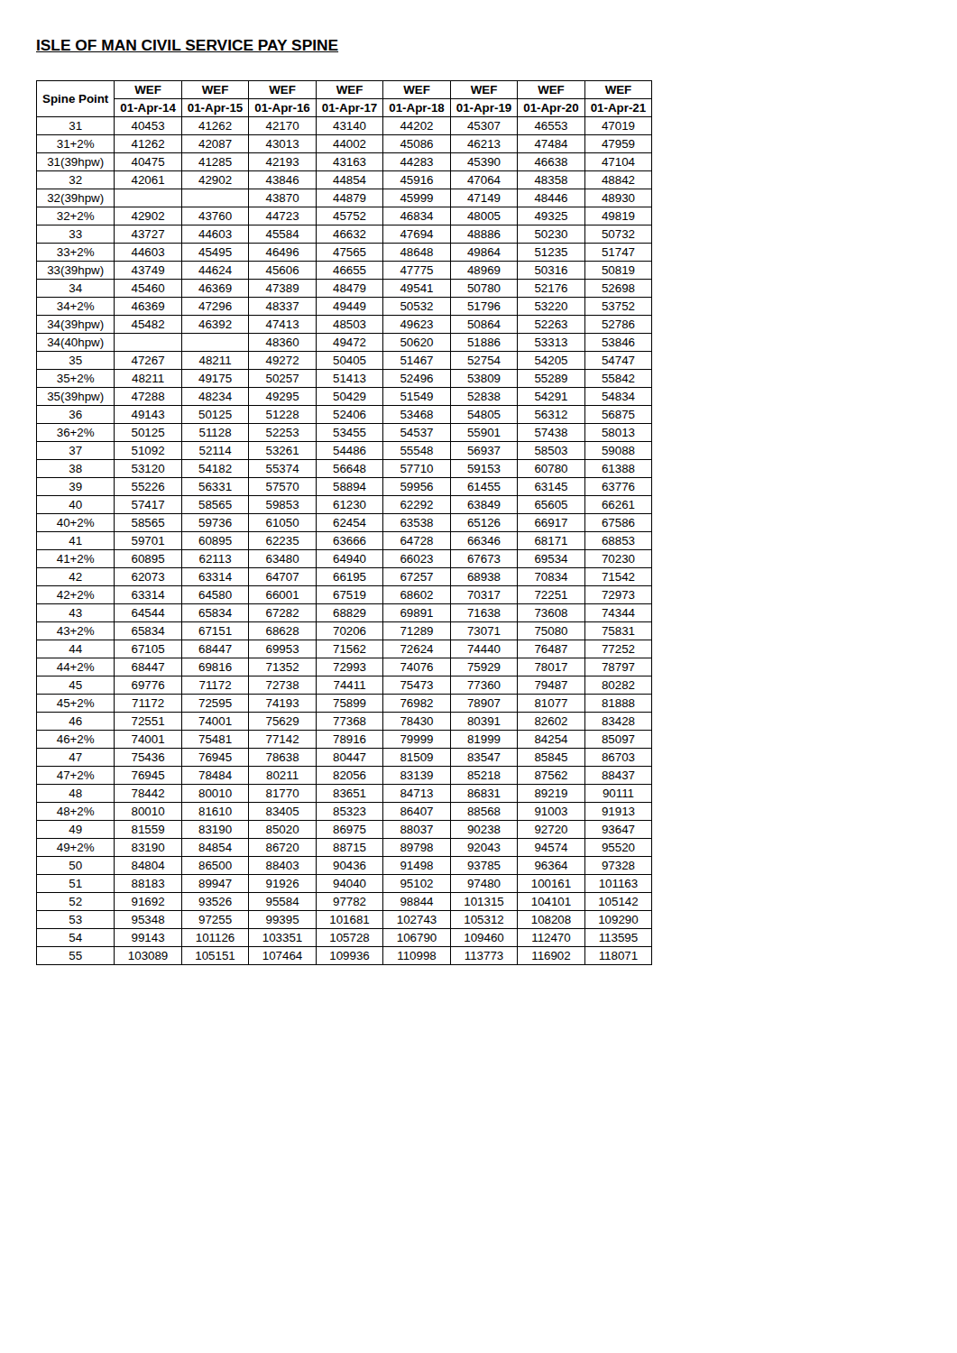ISLE OF MAN CIVIL SERVICE PAY SPINE
| Spine Point | WEF | WEF | WEF | WEF | WEF | WEF | WEF | WEF |
| --- | --- | --- | --- | --- | --- | --- | --- | --- |
| 01-Apr-14 | 01-Apr-15 | 01-Apr-16 | 01-Apr-17 | 01-Apr-18 | 01-Apr-19 | 01-Apr-20 | 01-Apr-21 |
| 31 | 40453 | 41262 | 42170 | 43140 | 44202 | 45307 | 46553 | 47019 |
| 31+2% | 41262 | 42087 | 43013 | 44002 | 45086 | 46213 | 47484 | 47959 |
| 31(39hpw) | 40475 | 41285 | 42193 | 43163 | 44283 | 45390 | 46638 | 47104 |
| 32 | 42061 | 42902 | 43846 | 44854 | 45916 | 47064 | 48358 | 48842 |
| 32(39hpw) | | | 43870 | 44879 | 45999 | 47149 | 48446 | 48930 |
| 32+2% | 42902 | 43760 | 44723 | 45752 | 46834 | 48005 | 49325 | 49819 |
| 33 | 43727 | 44603 | 45584 | 46632 | 47694 | 48886 | 50230 | 50732 |
| 33+2% | 44603 | 45495 | 46496 | 47565 | 48648 | 49864 | 51235 | 51747 |
| 33(39hpw) | 43749 | 44624 | 45606 | 46655 | 47775 | 48969 | 50316 | 50819 |
| 34 | 45460 | 46369 | 47389 | 48479 | 49541 | 50780 | 52176 | 52698 |
| 34+2% | 46369 | 47296 | 48337 | 49449 | 50532 | 51796 | 53220 | 53752 |
| 34(39hpw) | 45482 | 46392 | 47413 | 48503 | 49623 | 50864 | 52263 | 52786 |
| 34(40hpw) | | | 48360 | 49472 | 50620 | 51886 | 53313 | 53846 |
| 35 | 47267 | 48211 | 49272 | 50405 | 51467 | 52754 | 54205 | 54747 |
| 35+2% | 48211 | 49175 | 50257 | 51413 | 52496 | 53809 | 55289 | 55842 |
| 35(39hpw) | 47288 | 48234 | 49295 | 50429 | 51549 | 52838 | 54291 | 54834 |
| 36 | 49143 | 50125 | 51228 | 52406 | 53468 | 54805 | 56312 | 56875 |
| 36+2% | 50125 | 51128 | 52253 | 53455 | 54537 | 55901 | 57438 | 58013 |
| 37 | 51092 | 52114 | 53261 | 54486 | 55548 | 56937 | 58503 | 59088 |
| 38 | 53120 | 54182 | 55374 | 56648 | 57710 | 59153 | 60780 | 61388 |
| 39 | 55226 | 56331 | 57570 | 58894 | 59956 | 61455 | 63145 | 63776 |
| 40 | 57417 | 58565 | 59853 | 61230 | 62292 | 63849 | 65605 | 66261 |
| 40+2% | 58565 | 59736 | 61050 | 62454 | 63538 | 65126 | 66917 | 67586 |
| 41 | 59701 | 60895 | 62235 | 63666 | 64728 | 66346 | 68171 | 68853 |
| 41+2% | 60895 | 62113 | 63480 | 64940 | 66023 | 67673 | 69534 | 70230 |
| 42 | 62073 | 63314 | 64707 | 66195 | 67257 | 68938 | 70834 | 71542 |
| 42+2% | 63314 | 64580 | 66001 | 67519 | 68602 | 70317 | 72251 | 72973 |
| 43 | 64544 | 65834 | 67282 | 68829 | 69891 | 71638 | 73608 | 74344 |
| 43+2% | 65834 | 67151 | 68628 | 70206 | 71289 | 73071 | 75080 | 75831 |
| 44 | 67105 | 68447 | 69953 | 71562 | 72624 | 74440 | 76487 | 77252 |
| 44+2% | 68447 | 69816 | 71352 | 72993 | 74076 | 75929 | 78017 | 78797 |
| 45 | 69776 | 71172 | 72738 | 74411 | 75473 | 77360 | 79487 | 80282 |
| 45+2% | 71172 | 72595 | 74193 | 75899 | 76982 | 78907 | 81077 | 81888 |
| 46 | 72551 | 74001 | 75629 | 77368 | 78430 | 80391 | 82602 | 83428 |
| 46+2% | 74001 | 75481 | 77142 | 78916 | 79999 | 81999 | 84254 | 85097 |
| 47 | 75436 | 76945 | 78638 | 80447 | 81509 | 83547 | 85845 | 86703 |
| 47+2% | 76945 | 78484 | 80211 | 82056 | 83139 | 85218 | 87562 | 88437 |
| 48 | 78442 | 80010 | 81770 | 83651 | 84713 | 86831 | 89219 | 90111 |
| 48+2% | 80010 | 81610 | 83405 | 85323 | 86407 | 88568 | 91003 | 91913 |
| 49 | 81559 | 83190 | 85020 | 86975 | 88037 | 90238 | 92720 | 93647 |
| 49+2% | 83190 | 84854 | 86720 | 88715 | 89798 | 92043 | 94574 | 95520 |
| 50 | 84804 | 86500 | 88403 | 90436 | 91498 | 93785 | 96364 | 97328 |
| 51 | 88183 | 89947 | 91926 | 94040 | 95102 | 97480 | 100161 | 101163 |
| 52 | 91692 | 93526 | 95584 | 97782 | 98844 | 101315 | 104101 | 105142 |
| 53 | 95348 | 97255 | 99395 | 101681 | 102743 | 105312 | 108208 | 109290 |
| 54 | 99143 | 101126 | 103351 | 105728 | 106790 | 109460 | 112470 | 113595 |
| 55 | 103089 | 105151 | 107464 | 109936 | 110998 | 113773 | 116902 | 118071 |